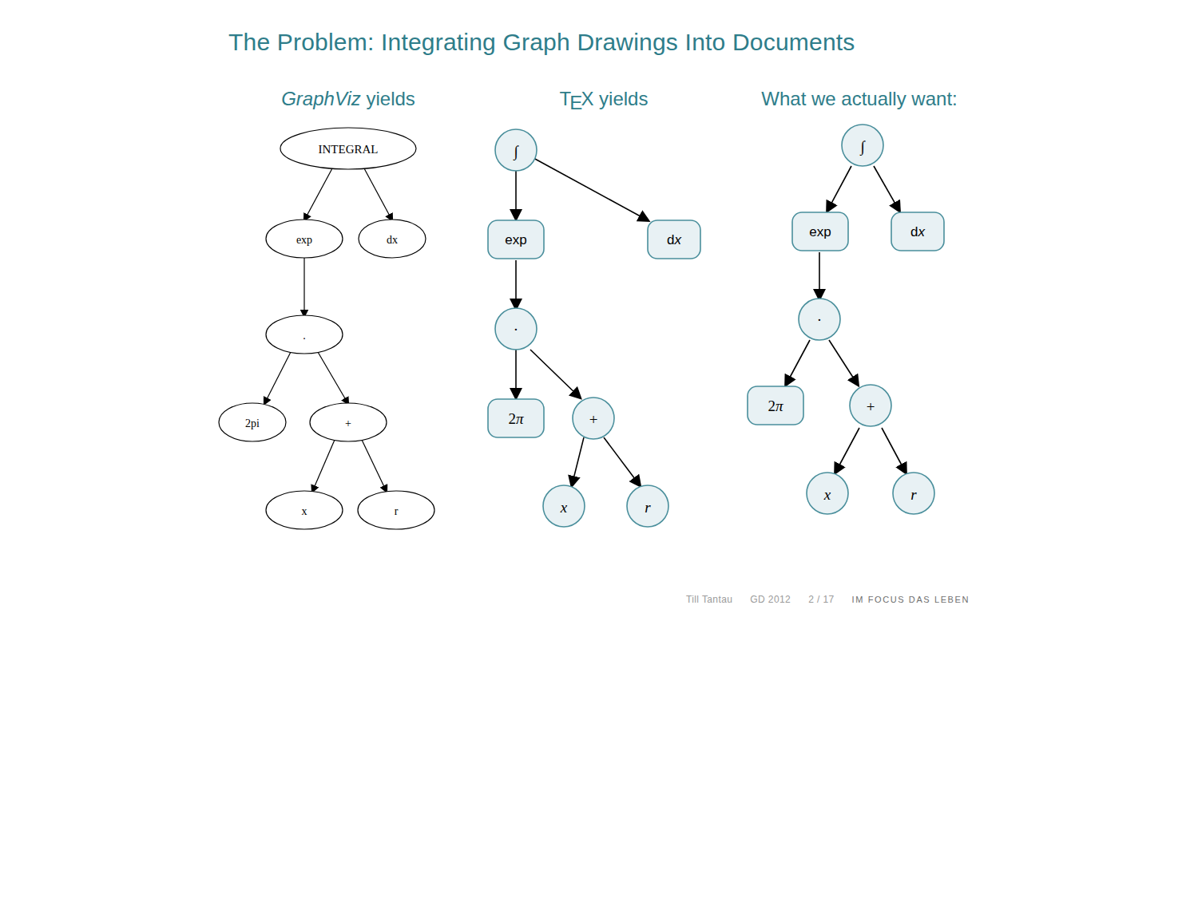The Problem: Integrating Graph Drawings Into Documents
GraphViz yields
INTEGRAL exp dx . 2pi + x r
TEX yields
∫ exp dx · 2π + x r
What we actually want:
∫ exp dx · 2π + x r
Till Tantau GD 2012 2 / 17 IM FOCUS DAS LEBEN